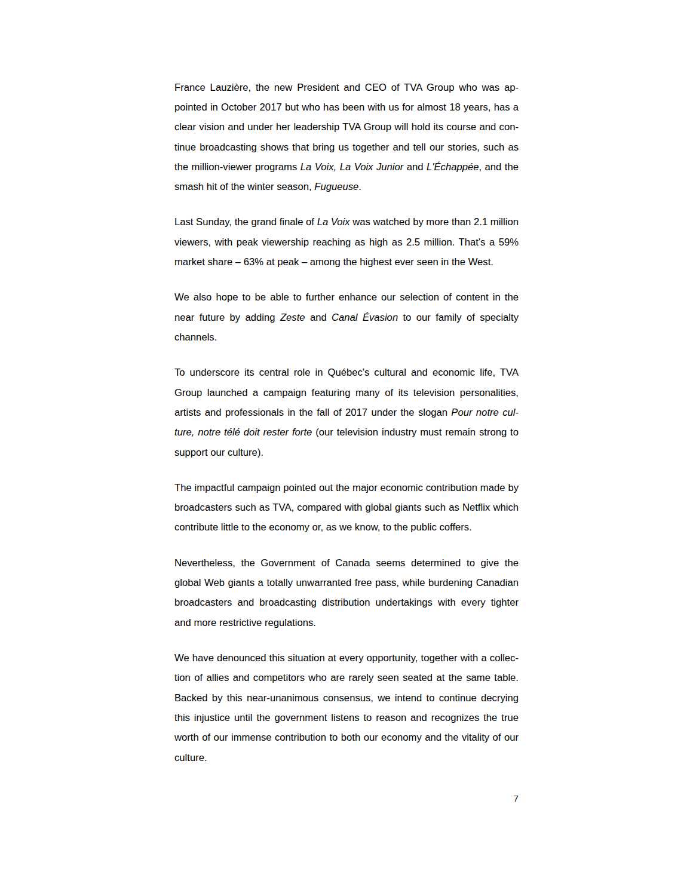France Lauzière, the new President and CEO of TVA Group who was appointed in October 2017 but who has been with us for almost 18 years, has a clear vision and under her leadership TVA Group will hold its course and continue broadcasting shows that bring us together and tell our stories, such as the million-viewer programs La Voix, La Voix Junior and L'Échappée, and the smash hit of the winter season, Fugueuse.
Last Sunday, the grand finale of La Voix was watched by more than 2.1 million viewers, with peak viewership reaching as high as 2.5 million. That's a 59% market share – 63% at peak – among the highest ever seen in the West.
We also hope to be able to further enhance our selection of content in the near future by adding Zeste and Canal Évasion to our family of specialty channels.
To underscore its central role in Québec's cultural and economic life, TVA Group launched a campaign featuring many of its television personalities, artists and professionals in the fall of 2017 under the slogan Pour notre culture, notre télé doit rester forte (our television industry must remain strong to support our culture).
The impactful campaign pointed out the major economic contribution made by broadcasters such as TVA, compared with global giants such as Netflix which contribute little to the economy or, as we know, to the public coffers.
Nevertheless, the Government of Canada seems determined to give the global Web giants a totally unwarranted free pass, while burdening Canadian broadcasters and broadcasting distribution undertakings with every tighter and more restrictive regulations.
We have denounced this situation at every opportunity, together with a collection of allies and competitors who are rarely seen seated at the same table. Backed by this near-unanimous consensus, we intend to continue decrying this injustice until the government listens to reason and recognizes the true worth of our immense contribution to both our economy and the vitality of our culture.
7